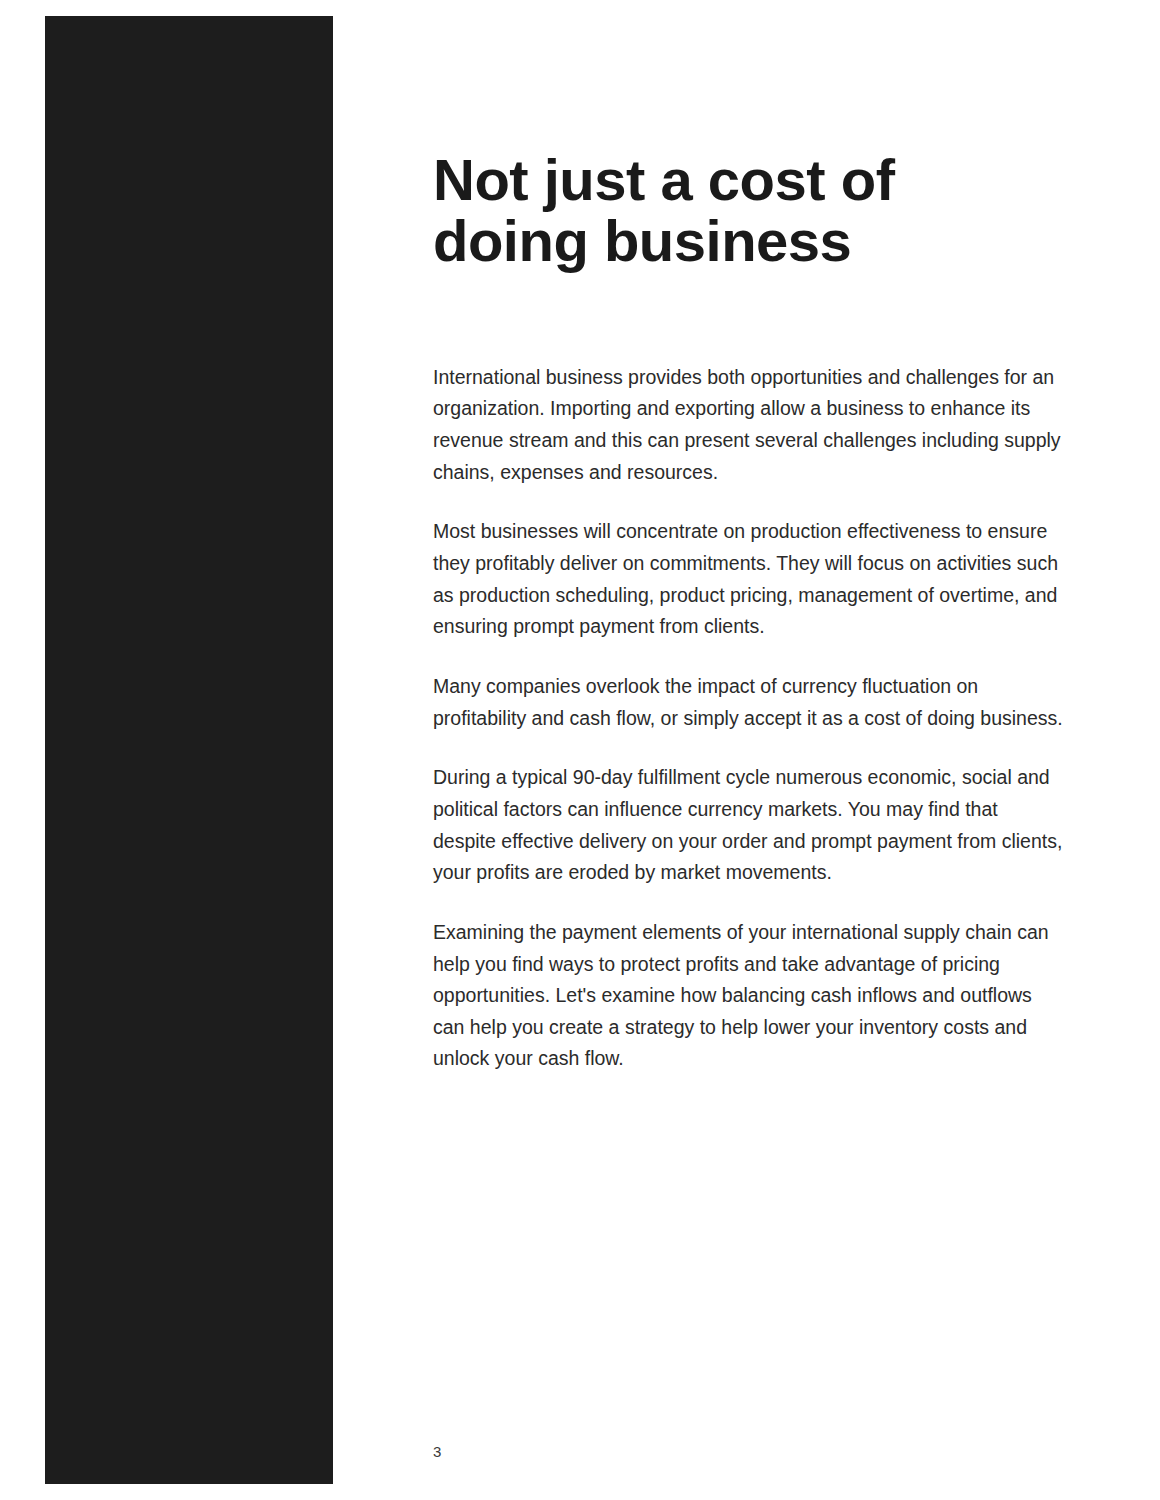Not just a cost of doing business
International business provides both opportunities and challenges for an organization. Importing and exporting allow a business to enhance its revenue stream and this can present several challenges including supply chains, expenses and resources.
Most businesses will concentrate on production effectiveness to ensure they profitably deliver on commitments. They will focus on activities such as production scheduling, product pricing, management of overtime, and ensuring prompt payment from clients.
Many companies overlook the impact of currency fluctuation on profitability and cash flow, or simply accept it as a cost of doing business.
During a typical 90-day fulfillment cycle numerous economic, social and political factors can influence currency markets. You may find that despite effective delivery on your order and prompt payment from clients, your profits are eroded by market movements.
Examining the payment elements of your international supply chain can help you find ways to protect profits and take advantage of pricing opportunities. Let's examine how balancing cash inflows and outflows can help you create a strategy to help lower your inventory costs and unlock your cash flow.
3